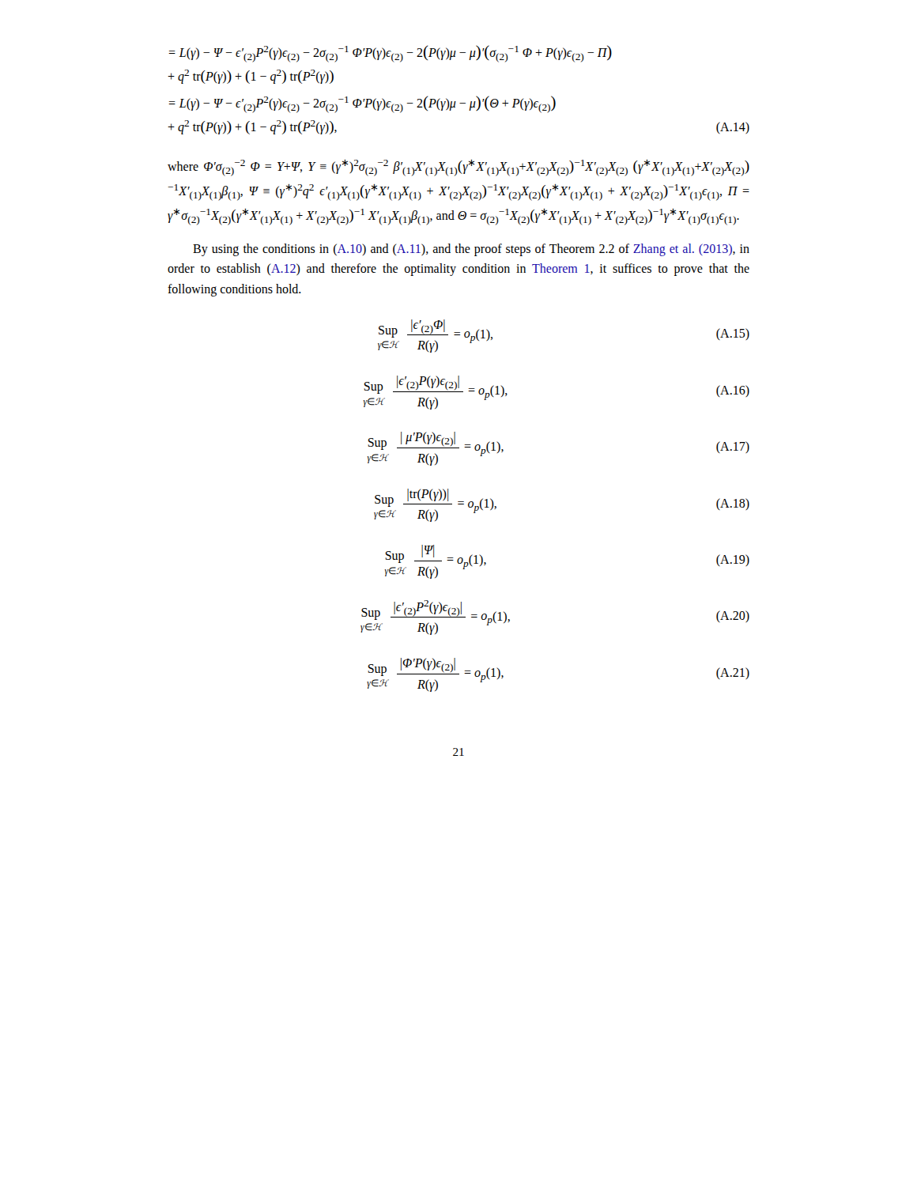= L(γ) − Ψ − ϵ′(2)P2(γ)ϵ(2) − 2σ(2)−1 Φ′P(γ)ϵ(2) − 2(P(γ)μ − μ)′(σ(2)−1 Φ + P(γ)ϵ(2) − Π)
+ q2 tr(P(γ)) + (1 − q2) tr(P2(γ))
= L(γ) − Ψ − ϵ′(2)P2(γ)ϵ(2) − 2σ(2)−1 Φ′P(γ)ϵ(2) − 2(P(γ)μ − μ)′(Θ + P(γ)ϵ(2))
+ q2 tr(P(γ)) + (1 − q2) tr(P2(γ)),
(A.14)
where Φ′σ(2)−2 Φ = Υ+Ψ, Υ ≡ (γ∗)2σ(2)−2 β′(1)X′(1)X(1)(γ∗X′(1)X(1)+X′(2)X(2))−1X′(2)X(2) (γ∗X′(1)X(1)+X′(2)X(2))−1X′(1)X(1)β(1), Ψ ≡ (γ∗)2q2 ϵ′(1)X(1)(γ∗X′(1)X(1) + X′(2)X(2))−1X′(2)X(2)(γ∗X′(1)X(1) + X′(2)X(2))−1X′(1)ϵ(1), Π = γ∗σ(2)−1X(2)(γ∗X′(1)X(1) + X′(2)X(2))−1 X′(1)X(1)β(1), and Θ = σ(2)−1X(2)(γ∗X′(1)X(1) + X′(2)X(2))−1γ∗X′(1)σ(1)ϵ(1).
By using the conditions in (A.10) and (A.11), and the proof steps of Theorem 2.2 of Zhang et al. (2013), in order to establish (A.12) and therefore the optimality condition in Theorem 1, it suffices to prove that the following conditions hold.
Sup γ∈ℋ |ϵ′(2)Φ|R(γ) = op(1),
(A.15)
Sup γ∈ℋ |ϵ′(2)P(γ)ϵ(2)|R(γ) = op(1),
(A.16)
Sup γ∈ℋ | μ′P(γ)ϵ(2)|R(γ) = op(1),
(A.17)
Sup γ∈ℋ |tr(P(γ))|R(γ) = op(1),
(A.18)
Sup γ∈ℋ |Ψ|R(γ) = op(1),
(A.19)
Sup γ∈ℋ |ϵ′(2)P2(γ)ϵ(2)|R(γ) = op(1),
(A.20)
Sup γ∈ℋ |Φ′P(γ)ϵ(2)|R(γ) = op(1),
(A.21)
21